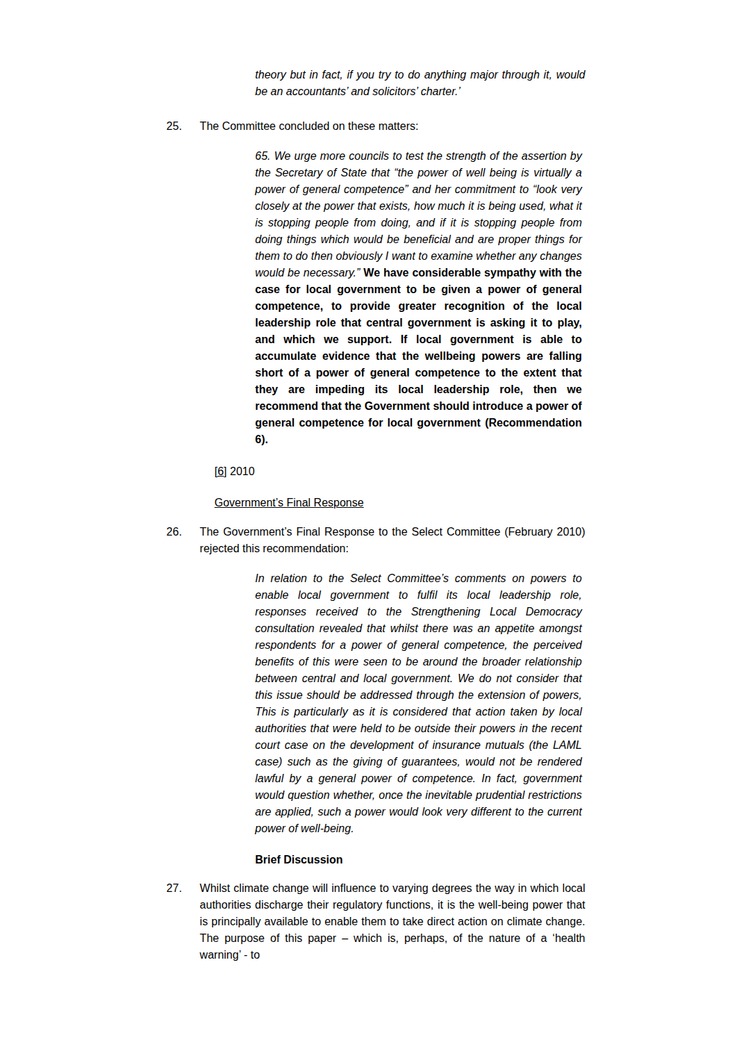theory but in fact, if you try to do anything major through it, would be an accountants’ and solicitors’ charter.’
25.
The Committee concluded on these matters:
65. We urge more councils to test the strength of the assertion by the Secretary of State that “the power of well being is virtually a power of general competence” and her commitment to “look very closely at the power that exists, how much it is being used, what it is stopping people from doing, and if it is stopping people from doing things which would be beneficial and are proper things for them to do then obviously I want to examine whether any changes would be necessary.” We have considerable sympathy with the case for local government to be given a power of general competence, to provide greater recognition of the local leadership role that central government is asking it to play, and which we support. If local government is able to accumulate evidence that the wellbeing powers are falling short of a power of general competence to the extent that they are impeding its local leadership role, then we recommend that the Government should introduce a power of general competence for local government (Recommendation 6).
[6] 2010
Government’s Final Response
26.
The Government’s Final Response to the Select Committee (February 2010) rejected this recommendation:
In relation to the Select Committee’s comments on powers to enable local government to fulfil its local leadership role, responses received to the Strengthening Local Democracy consultation revealed that whilst there was an appetite amongst respondents for a power of general competence, the perceived benefits of this were seen to be around the broader relationship between central and local government. We do not consider that this issue should be addressed through the extension of powers, This is particularly as it is considered that action taken by local authorities that were held to be outside their powers in the recent court case on the development of insurance mutuals (the LAML case) such as the giving of guarantees, would not be rendered lawful by a general power of competence. In fact, government would question whether, once the inevitable prudential restrictions are applied, such a power would look very different to the current power of well-being.
Brief Discussion
27.
Whilst climate change will influence to varying degrees the way in which local authorities discharge their regulatory functions, it is the well-being power that is principally available to enable them to take direct action on climate change. The purpose of this paper – which is, perhaps, of the nature of a ‘health warning’ - to